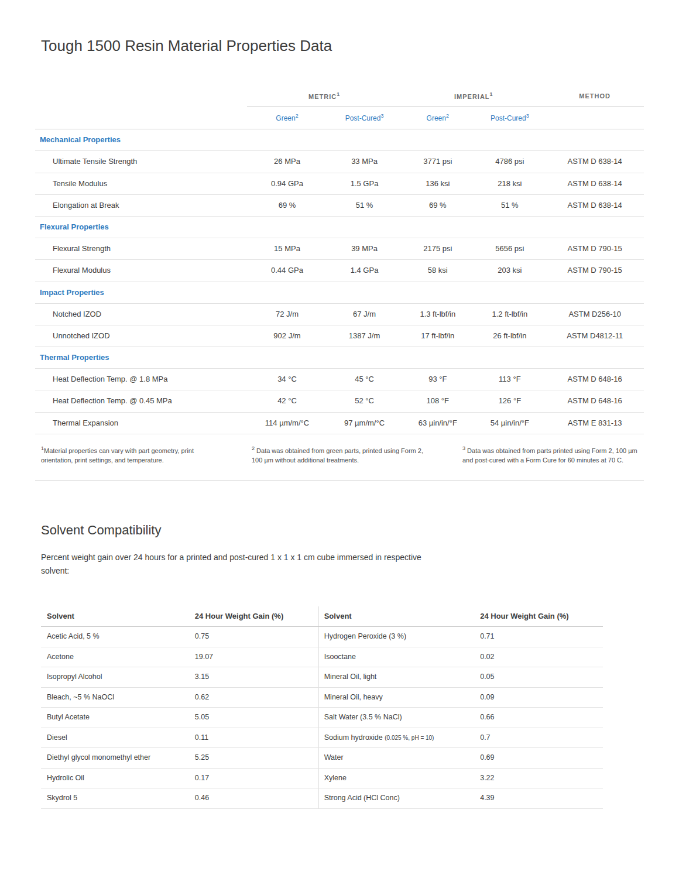Tough 1500 Resin Material Properties Data
| | METRIC 1 | IMPERIAL 1 | METHOD |
| --- | --- | --- | --- |
| | Green 2 | Post-Cured 3 | Green 2 | Post-Cured 3 | |
| Mechanical Properties | | | | | |
| Ultimate Tensile Strength | 26 MPa | 33 MPa | 3771 psi | 4786 psi | ASTM D 638-14 |
| Tensile Modulus | 0.94 GPa | 1.5 GPa | 136 ksi | 218 ksi | ASTM D 638-14 |
| Elongation at Break | 69 % | 51 % | 69 % | 51 % | ASTM D 638-14 |
| Flexural Properties | | | | | |
| Flexural Strength | 15 MPa | 39 MPa | 2175 psi | 5656 psi | ASTM D 790-15 |
| Flexural Modulus | 0.44 GPa | 1.4 GPa | 58 ksi | 203 ksi | ASTM D 790-15 |
| Impact Properties | | | | | |
| Notched IZOD | 72 J/m | 67 J/m | 1.3 ft-lbf/in | 1.2 ft-lbf/in | ASTM D256-10 |
| Unnotched IZOD | 902 J/m | 1387 J/m | 17 ft-lbf/in | 26 ft-lbf/in | ASTM D4812-11 |
| Thermal Properties | | | | | |
| Heat Deflection Temp. @ 1.8 MPa | 34 °C | 45 °C | 93 °F | 113 °F | ASTM D 648-16 |
| Heat Deflection Temp. @ 0.45 MPa | 42 °C | 52 °C | 108 °F | 126 °F | ASTM D 648-16 |
| Thermal Expansion | 114 µm/m/°C | 97 µm/m/°C | 63 µin/in/°F | 54 µin/in/°F | ASTM E 831-13 |
1Material properties can vary with part geometry, print orientation, print settings, and temperature.
2 Data was obtained from green parts, printed using Form 2, 100 µm without additional treatments.
3 Data was obtained from parts printed using Form 2, 100 µm and post-cured with a Form Cure for 60 minutes at 70 C.
Solvent Compatibility
Percent weight gain over 24 hours for a printed and post-cured 1 x 1 x 1 cm cube immersed in respective solvent:
| Solvent | 24 Hour Weight Gain (%) | Solvent | 24 Hour Weight Gain (%) |
| --- | --- | --- | --- |
| Acetic Acid, 5 % | 0.75 | Hydrogen Peroxide (3 %) | 0.71 |
| Acetone | 19.07 | Isooctane | 0.02 |
| Isopropyl Alcohol | 3.15 | Mineral Oil, light | 0.05 |
| Bleach, ~5 % NaOCl | 0.62 | Mineral Oil, heavy | 0.09 |
| Butyl Acetate | 5.05 | Salt Water (3.5 % NaCl) | 0.66 |
| Diesel | 0.11 | Sodium hydroxide (0.025 %, pH = 10) | 0.7 |
| Diethyl glycol monomethyl ether | 5.25 | Water | 0.69 |
| Hydrolic Oil | 0.17 | Xylene | 3.22 |
| Skydrol 5 | 0.46 | Strong Acid (HCl Conc) | 4.39 |